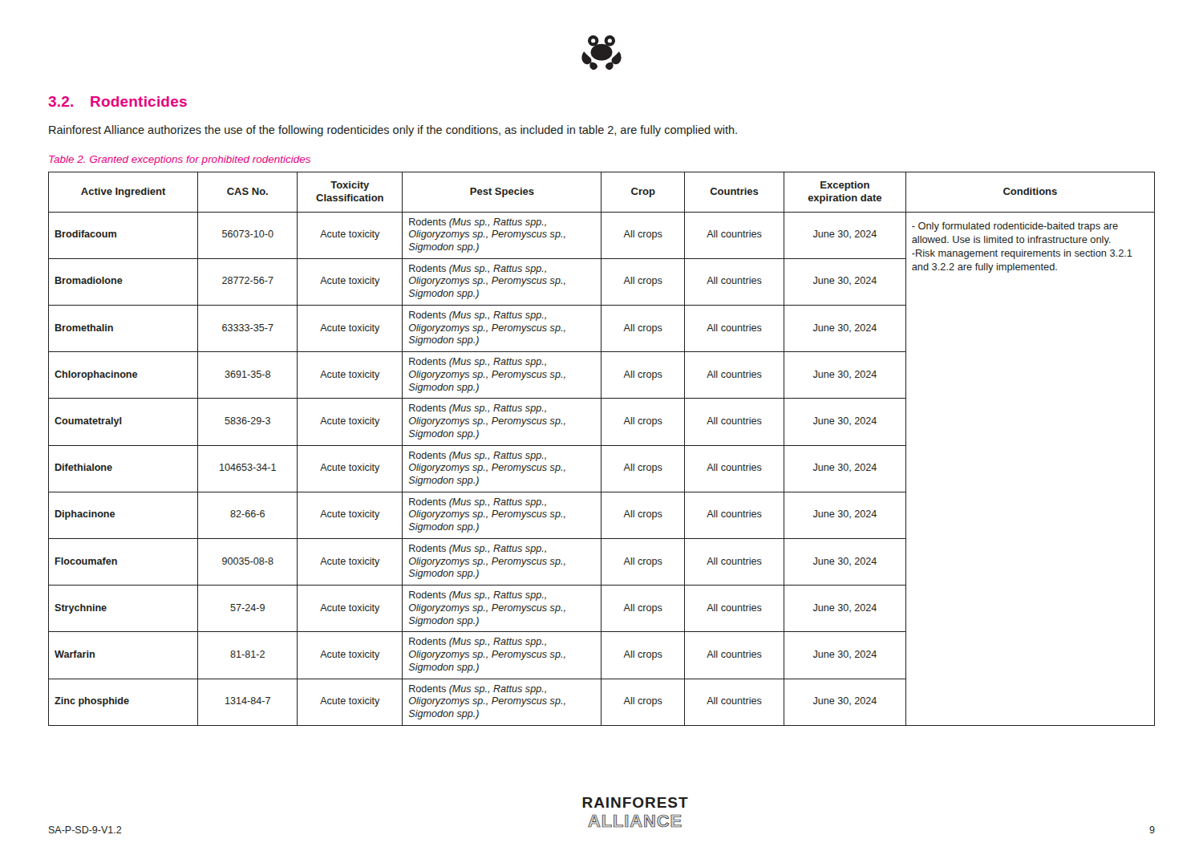3.2. Rodenticides
Rainforest Alliance authorizes the use of the following rodenticides only if the conditions, as included in table 2, are fully complied with.
Table 2. Granted exceptions for prohibited rodenticides
| Active Ingredient | CAS No. | Toxicity Classification | Pest Species | Crop | Countries | Exception expiration date | Conditions |
| --- | --- | --- | --- | --- | --- | --- | --- |
| Brodifacoum | 56073-10-0 | Acute toxicity | Rodents (Mus sp., Rattus spp., Oligoryzomys sp., Peromyscus sp., Sigmodon spp.) | All crops | All countries | June 30, 2024 | - Only formulated rodenticide-baited traps are allowed. Use is limited to infrastructure only. -Risk management requirements in section 3.2.1 and 3.2.2 are fully implemented. |
| Bromadiolone | 28772-56-7 | Acute toxicity | Rodents (Mus sp., Rattus spp., Oligoryzomys sp., Peromyscus sp., Sigmodon spp.) | All crops | All countries | June 30, 2024 |
| Bromethalin | 63333-35-7 | Acute toxicity | Rodents (Mus sp., Rattus spp., Oligoryzomys sp., Peromyscus sp., Sigmodon spp.) | All crops | All countries | June 30, 2024 |
| Chlorophacinone | 3691-35-8 | Acute toxicity | Rodents (Mus sp., Rattus spp., Oligoryzomys sp., Peromyscus sp., Sigmodon spp.) | All crops | All countries | June 30, 2024 |
| Coumatetralyl | 5836-29-3 | Acute toxicity | Rodents (Mus sp., Rattus spp., Oligoryzomys sp., Peromyscus sp., Sigmodon spp.) | All crops | All countries | June 30, 2024 |
| Difethialone | 104653-34-1 | Acute toxicity | Rodents (Mus sp., Rattus spp., Oligoryzomys sp., Peromyscus sp., Sigmodon spp.) | All crops | All countries | June 30, 2024 |
| Diphacinone | 82-66-6 | Acute toxicity | Rodents (Mus sp., Rattus spp., Oligoryzomys sp., Peromyscus sp., Sigmodon spp.) | All crops | All countries | June 30, 2024 |
| Flocoumafen | 90035-08-8 | Acute toxicity | Rodents (Mus sp., Rattus spp., Oligoryzomys sp., Peromyscus sp., Sigmodon spp.) | All crops | All countries | June 30, 2024 |
| Strychnine | 57-24-9 | Acute toxicity | Rodents (Mus sp., Rattus spp., Oligoryzomys sp., Peromyscus sp., Sigmodon spp.) | All crops | All countries | June 30, 2024 |
| Warfarin | 81-81-2 | Acute toxicity | Rodents (Mus sp., Rattus spp., Oligoryzomys sp., Peromyscus sp., Sigmodon spp.) | All crops | All countries | June 30, 2024 |
| Zinc phosphide | 1314-84-7 | Acute toxicity | Rodents (Mus sp., Rattus spp., Oligoryzomys sp., Peromyscus sp., Sigmodon spp.) | All crops | All countries | June 30, 2024 |
SA-P-SD-9-V1.2
9